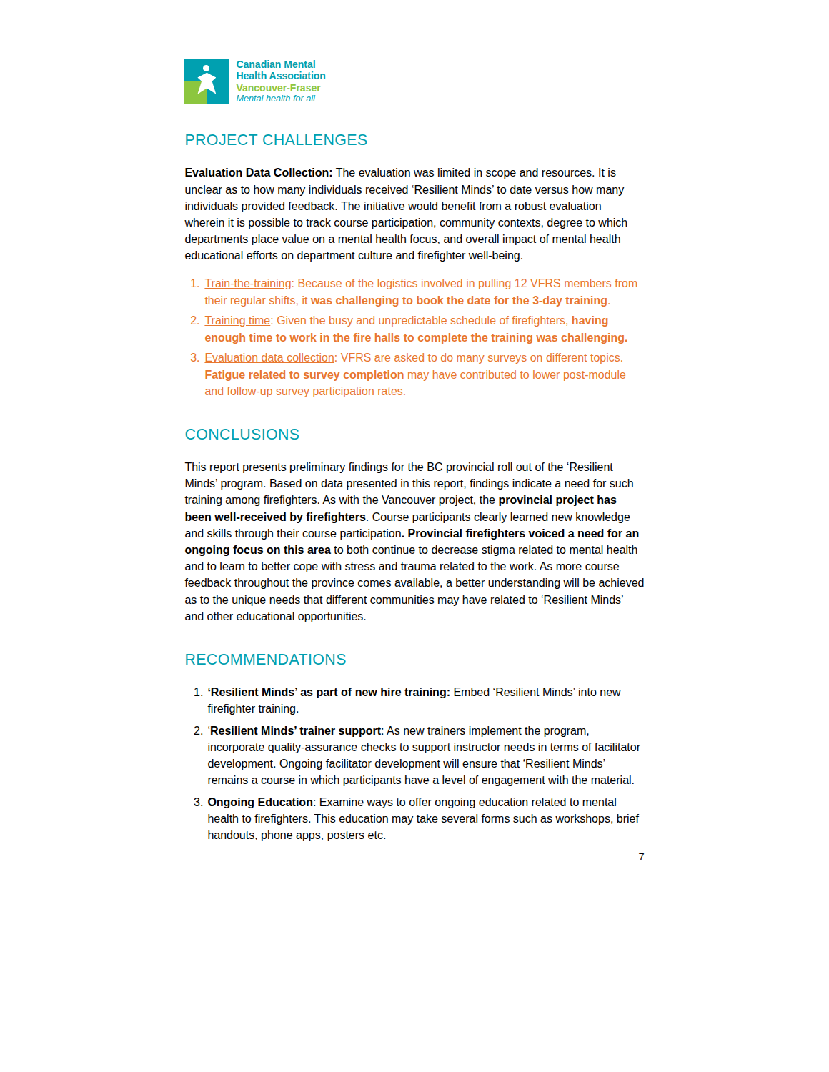Canadian Mental
Health Association
Vancouver-Fraser
Mental health for all
PROJECT CHALLENGES
Evaluation Data Collection: The evaluation was limited in scope and resources. It is unclear as to how many individuals received ‘Resilient Minds’ to date versus how many individuals provided feedback. The initiative would benefit from a robust evaluation wherein it is possible to track course participation, community contexts, degree to which departments place value on a mental health focus, and overall impact of mental health educational efforts on department culture and firefighter well-being.
Train-the-training: Because of the logistics involved in pulling 12 VFRS members from their regular shifts, it was challenging to book the date for the 3-day training.
Training time: Given the busy and unpredictable schedule of firefighters, having enough time to work in the fire halls to complete the training was challenging.
Evaluation data collection: VFRS are asked to do many surveys on different topics. Fatigue related to survey completion may have contributed to lower post-module and follow-up survey participation rates.
CONCLUSIONS
This report presents preliminary findings for the BC provincial roll out of the ‘Resilient Minds’ program. Based on data presented in this report, findings indicate a need for such training among firefighters. As with the Vancouver project, the provincial project has been well-received by firefighters. Course participants clearly learned new knowledge and skills through their course participation. Provincial firefighters voiced a need for an ongoing focus on this area to both continue to decrease stigma related to mental health and to learn to better cope with stress and trauma related to the work. As more course feedback throughout the province comes available, a better understanding will be achieved as to the unique needs that different communities may have related to ‘Resilient Minds’ and other educational opportunities.
RECOMMENDATIONS
‘Resilient Minds’ as part of new hire training: Embed ‘Resilient Minds’ into new firefighter training.
‘Resilient Minds’ trainer support: As new trainers implement the program, incorporate quality-assurance checks to support instructor needs in terms of facilitator development. Ongoing facilitator development will ensure that ‘Resilient Minds’ remains a course in which participants have a level of engagement with the material.
Ongoing Education: Examine ways to offer ongoing education related to mental health to firefighters. This education may take several forms such as workshops, brief handouts, phone apps, posters etc.
7